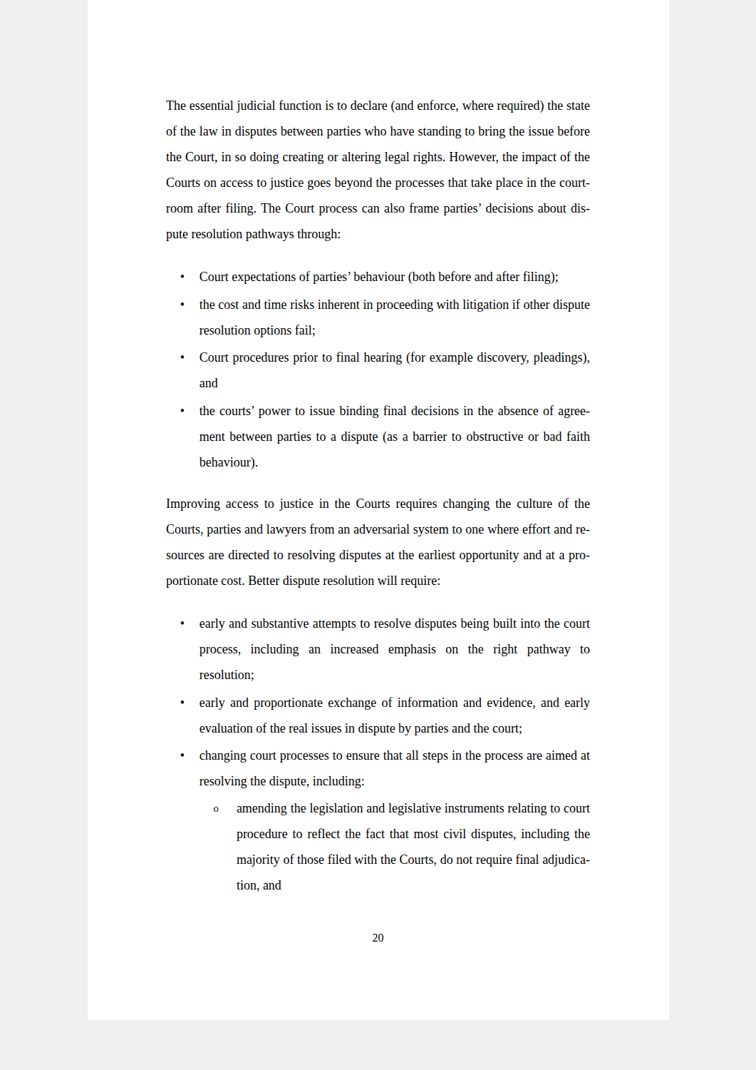The essential judicial function is to declare (and enforce, where required) the state of the law in disputes between parties who have standing to bring the issue before the Court, in so doing creating or altering legal rights. However, the impact of the Courts on access to justice goes beyond the processes that take place in the courtroom after filing. The Court process can also frame parties’ decisions about dispute resolution pathways through:
Court expectations of parties’ behaviour (both before and after filing);
the cost and time risks inherent in proceeding with litigation if other dispute resolution options fail;
Court procedures prior to final hearing (for example discovery, pleadings), and
the courts’ power to issue binding final decisions in the absence of agreement between parties to a dispute (as a barrier to obstructive or bad faith behaviour).
Improving access to justice in the Courts requires changing the culture of the Courts, parties and lawyers from an adversarial system to one where effort and resources are directed to resolving disputes at the earliest opportunity and at a proportionate cost. Better dispute resolution will require:
early and substantive attempts to resolve disputes being built into the court process, including an increased emphasis on the right pathway to resolution;
early and proportionate exchange of information and evidence, and early evaluation of the real issues in dispute by parties and the court;
changing court processes to ensure that all steps in the process are aimed at resolving the dispute, including:
amending the legislation and legislative instruments relating to court procedure to reflect the fact that most civil disputes, including the majority of those filed with the Courts, do not require final adjudication, and
20